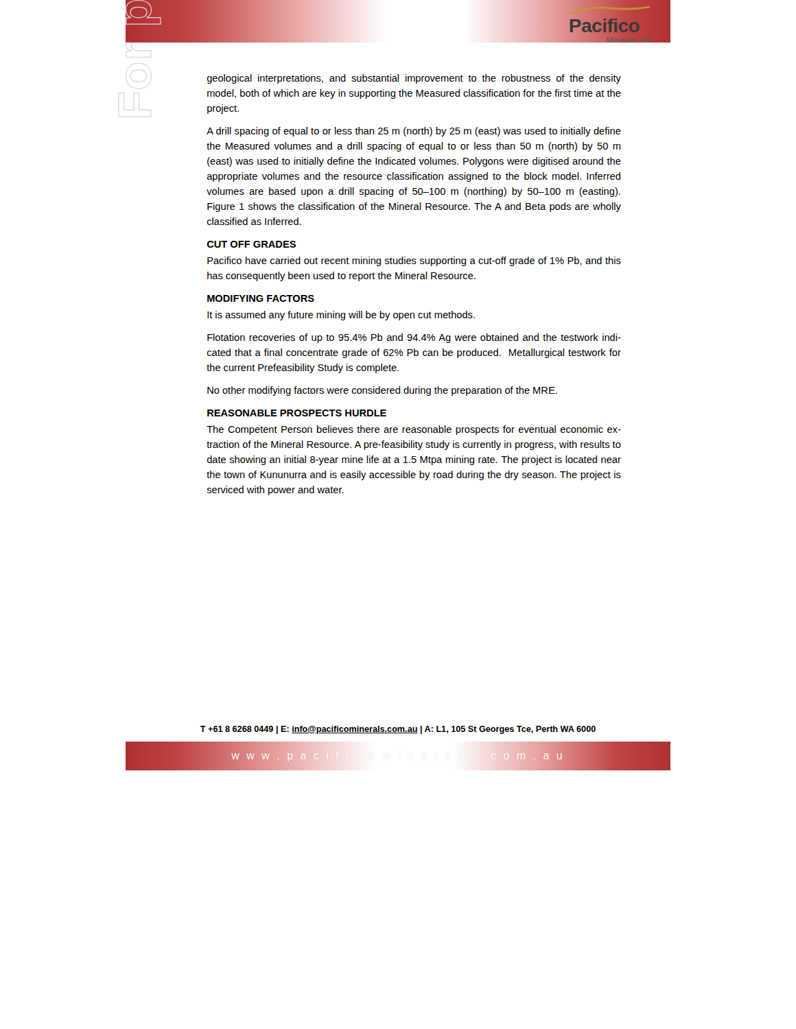Pacifico
Minerals Ltd
For personal use only
geological interpretations, and substantial improvement to the robustness of the density model, both of which are key in supporting the Measured classification for the first time at the project.
A drill spacing of equal to or less than 25 m (north) by 25 m (east) was used to initially define the Measured volumes and a drill spacing of equal to or less than 50 m (north) by 50 m (east) was used to initially define the Indicated volumes. Polygons were digitised around the appropriate volumes and the resource classification assigned to the block model. Inferred volumes are based upon a drill spacing of 50–100 m (northing) by 50–100 m (easting). Figure 1 shows the classification of the Mineral Resource. The A and Beta pods are wholly classified as Inferred.
Cut off grades
Pacifico have carried out recent mining studies supporting a cut-off grade of 1% Pb, and this has consequently been used to report the Mineral Resource.
Modifying factors
It is assumed any future mining will be by open cut methods.
Flotation recoveries of up to 95.4% Pb and 94.4% Ag were obtained and the testwork indicated that a final concentrate grade of 62% Pb can be produced. Metallurgical testwork for the current Prefeasibility Study is complete.
No other modifying factors were considered during the preparation of the MRE.
Reasonable prospects hurdle
The Competent Person believes there are reasonable prospects for eventual economic extraction of the Mineral Resource. A pre-feasibility study is currently in progress, with results to date showing an initial 8-year mine life at a 1.5 Mtpa mining rate. The project is located near the town of Kununurra and is easily accessible by road during the dry season. The project is serviced with power and water.
T +61 8 6268 0449 | E: info@pacificominerals.com.au | A: L1, 105 St Georges Tce, Perth WA 6000
w w w . p a c i f i c o m i n e r a l s . c o m . a u